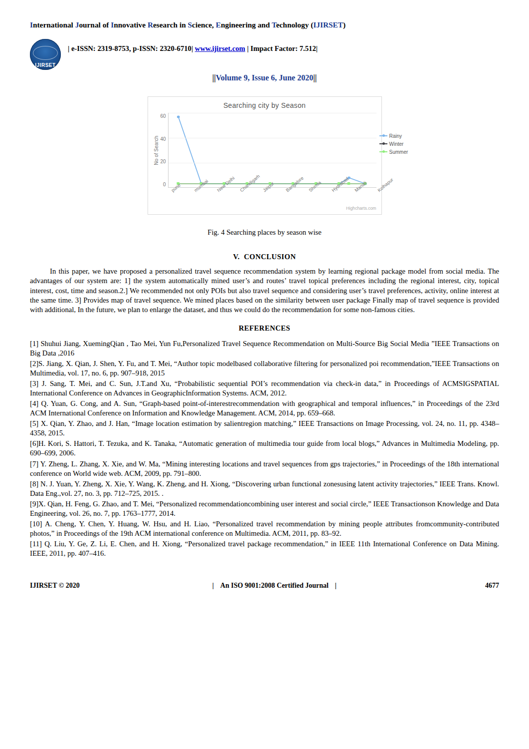International Journal of Innovative Research in Science, Engineering and Technology (IJIRSET)
| e-ISSN: 2319-8753, p-ISSN: 2320-6710| www.ijirset.com | Impact Factor: 7.512|
||Volume 9, Issue 6, June 2020||
Searching city by Season
No of Search
60 40 20 0
Rainy
Winter
Summer
pune mumbai New Delhi Chandigarh Jaipur Bangalore Shimla Hydrabad Manali Kolhapur
Highcharts.com
Fig. 4 Searching places by season wise
V. CONCLUSION
In this paper, we have proposed a personalized travel sequence recommendation system by learning regional package model from social media. The advantages of our system are: 1] the system automatically mined user’s and routes’ travel topical preferences including the regional interest, city, topical interest, cost, time and season.2.] We recommended not only POIs but also travel sequence and considering user’s travel preferences, activity, online interest at the same time. 3] Provides map of travel sequence. We mined places based on the similarity between user package Finally map of travel sequence is provided with additional, In the future, we plan to enlarge the dataset, and thus we could do the recommendation for some non-famous cities.
REFERENCES
[1] Shuhui Jiang, XuemingQian , Tao Mei, Yun Fu,Personalized Travel Sequence Recommendation on Multi-Source Big Social Media ”IEEE Transactions on Big Data ,2016
[2]S. Jiang, X. Qian, J. Shen, Y. Fu, and T. Mei, “Author topic modelbased collaborative filtering for personalized poi recommendation,”IEEE Transactions on Multimedia, vol. 17, no. 6, pp. 907–918, 2015
[3] J. Sang, T. Mei, and C. Sun, J.T.and Xu, “Probabilistic sequential POI’s recommendation via check-in data,” in Proceedings of ACMSIGSPATIAL International Conference on Advances in GeographicInformation Systems. ACM, 2012.
[4] Q. Yuan, G. Cong, and A. Sun, “Graph-based point-of-interestrecommendation with geographical and temporal influences,” in Proceedings of the 23rd ACM International Conference on Information and Knowledge Management. ACM, 2014, pp. 659–668.
[5] X. Qian, Y. Zhao, and J. Han, “Image location estimation by salientregion matching,” IEEE Transactions on Image Processing, vol. 24, no. 11, pp. 4348–4358, 2015.
[6]H. Kori, S. Hattori, T. Tezuka, and K. Tanaka, “Automatic generation of multimedia tour guide from local blogs,” Advances in Multimedia Modeling, pp. 690–699, 2006.
[7] Y. Zheng, L. Zhang, X. Xie, and W. Ma, “Mining interesting locations and travel sequences from gps trajectories,” in Proceedings of the 18th international conference on World wide web. ACM, 2009, pp. 791–800.
[8] N. J. Yuan, Y. Zheng, X. Xie, Y. Wang, K. Zheng, and H. Xiong, “Discovering urban functional zonesusing latent activity trajectories,” IEEE Trans. Knowl. Data Eng.,vol. 27, no. 3, pp. 712–725, 2015. .
[9]X. Qian, H. Feng, G. Zhao, and T. Mei, “Personalized recommendationcombining user interest and social circle,” IEEE Transactionson Knowledge and Data Engineering, vol. 26, no. 7, pp. 1763–1777, 2014.
[10] A. Cheng, Y. Chen, Y. Huang, W. Hsu, and H. Liao, “Personalized travel recommendation by mining people attributes fromcommunity-contributed photos,” in Proceedings of the 19th ACM international conference on Multimedia. ACM, 2011, pp. 83–92.
[11] Q. Liu, Y. Ge, Z. Li, E. Chen, and H. Xiong, “Personalized travel package recommendation,” in IEEE 11th International Conference on Data Mining. IEEE, 2011, pp. 407–416.
IJIRSET © 2020
| An ISO 9001:2008 Certified Journal |
4677